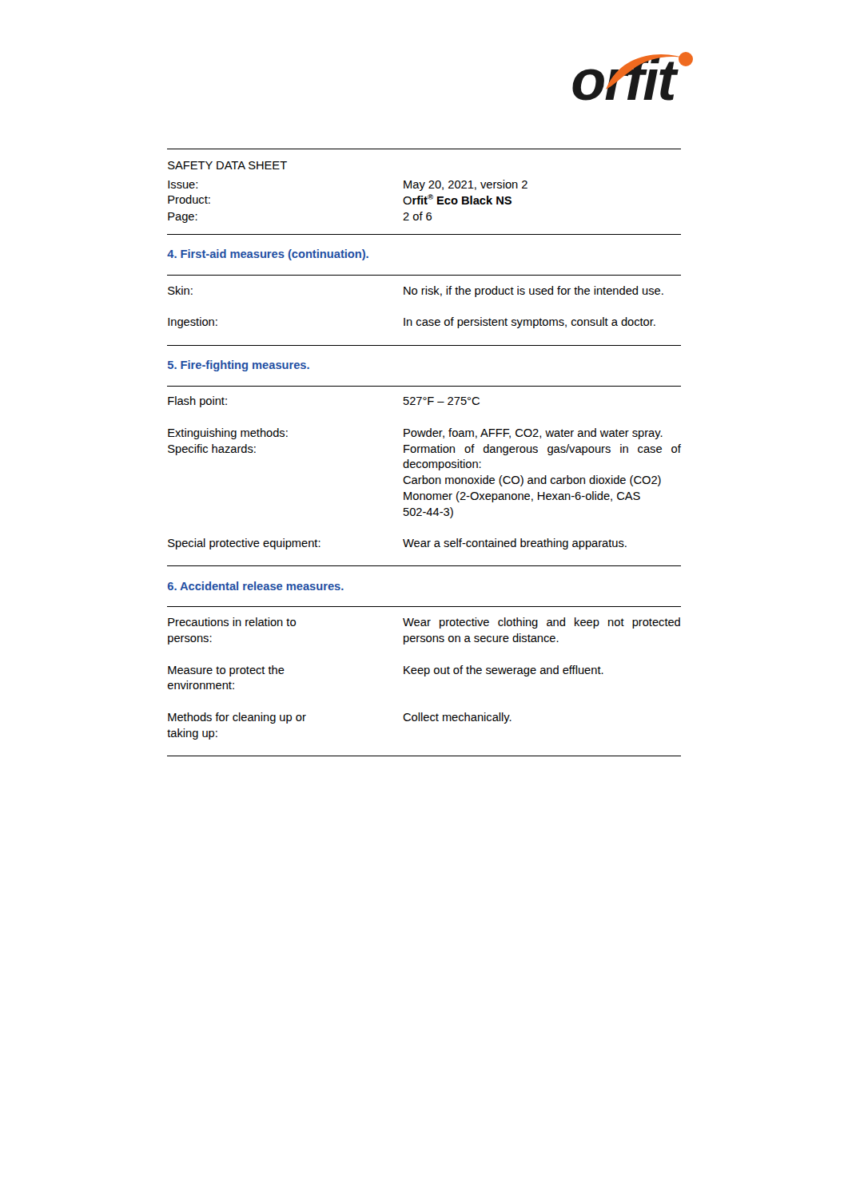orfit
SAFETY DATA SHEET
Issue:
May 20, 2021, version 2
Product:
Orfit® Eco Black NS
Page:
2 of 6
4. First-aid measures (continuation).
| Skin: | No risk, if the product is used for the intended use. |
| Ingestion: | In case of persistent symptoms, consult a doctor. |
5. Fire-fighting measures.
| Flash point: | 527°F – 275°C |
| Extinguishing methods: Specific hazards: | Powder, foam, AFFF, CO2, water and water spray. Formation of dangerous gas/vapours in case of decomposition: Carbon monoxide (CO) and carbon dioxide (CO2) Monomer (2-Oxepanone, Hexan-6-olide, CAS 502-44-3) |
| Special protective equipment: | Wear a self-contained breathing apparatus. |
6. Accidental release measures.
| Precautions in relation to persons: | Wear protective clothing and keep not protected persons on a secure distance. |
| Measure to protect the environment: | Keep out of the sewerage and effluent. |
| Methods for cleaning up or taking up: | Collect mechanically. |